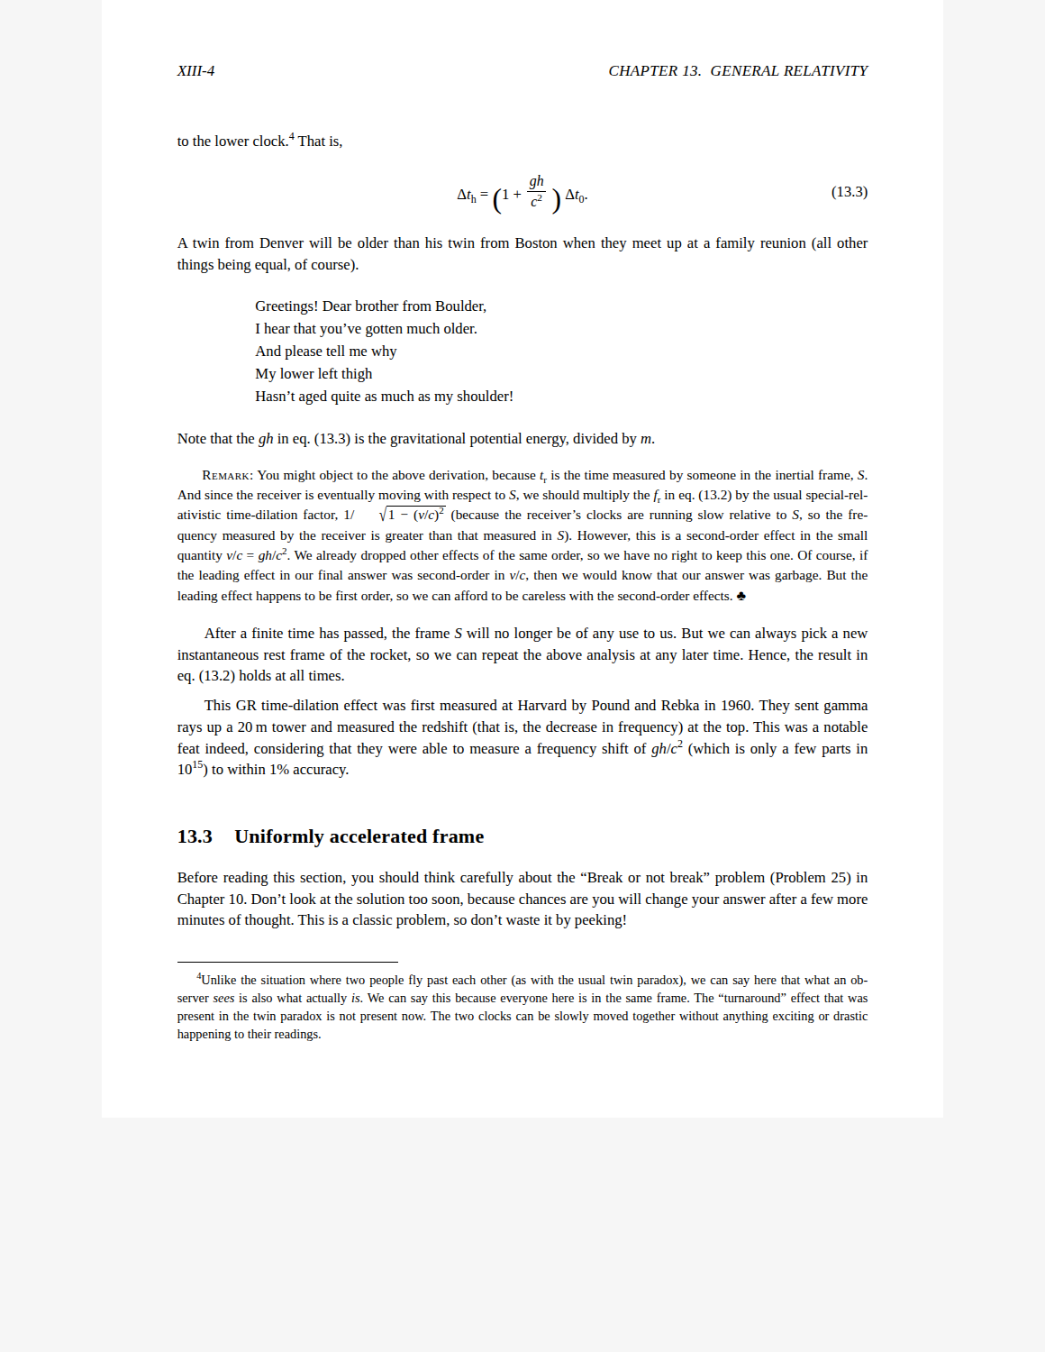XIII-4 CHAPTER 13. GENERAL RELATIVITY
to the lower clock.4 That is,
Δth = (1 + gh c2 ) Δt0. (13.3)
A twin from Denver will be older than his twin from Boston when they meet up at a family reunion (all other things being equal, of course).
Greetings! Dear brother from Boulder,
I hear that you’ve gotten much older.
And please tell me why
My lower left thigh
Hasn’t aged quite as much as my shoulder!
Note that the gh in eq. (13.3) is the gravitational potential energy, divided by m.
Remark: You might object to the above derivation, because tr is the time measured by someone in the inertial frame, S. And since the receiver is eventually moving with respect to S, we should multiply the fr in eq. (13.2) by the usual special-relativistic time-dilation factor, 1/√1 − (v/c)2 (because the receiver’s clocks are running slow relative to S, so the frequency measured by the receiver is greater than that measured in S). However, this is a second-order effect in the small quantity v/c = gh/c2. We already dropped other effects of the same order, so we have no right to keep this one. Of course, if the leading effect in our final answer was second-order in v/c, then we would know that our answer was garbage. But the leading effect happens to be first order, so we can afford to be careless with the second-order effects. ♣
After a finite time has passed, the frame S will no longer be of any use to us. But we can always pick a new instantaneous rest frame of the rocket, so we can repeat the above analysis at any later time. Hence, the result in eq. (13.2) holds at all times.
This GR time-dilation effect was first measured at Harvard by Pound and Rebka in 1960. They sent gamma rays up a 20 m tower and measured the redshift (that is, the decrease in frequency) at the top. This was a notable feat indeed, considering that they were able to measure a frequency shift of gh/c2 (which is only a few parts in 1015) to within 1% accuracy.
13.3 Uniformly accelerated frame
Before reading this section, you should think carefully about the “Break or not break” problem (Problem 25) in Chapter 10. Don’t look at the solution too soon, because chances are you will change your answer after a few more minutes of thought. This is a classic problem, so don’t waste it by peeking!
4Unlike the situation where two people fly past each other (as with the usual twin paradox), we can say here that what an observer sees is also what actually is. We can say this because everyone here is in the same frame. The “turnaround” effect that was present in the twin paradox is not present now. The two clocks can be slowly moved together without anything exciting or drastic happening to their readings.